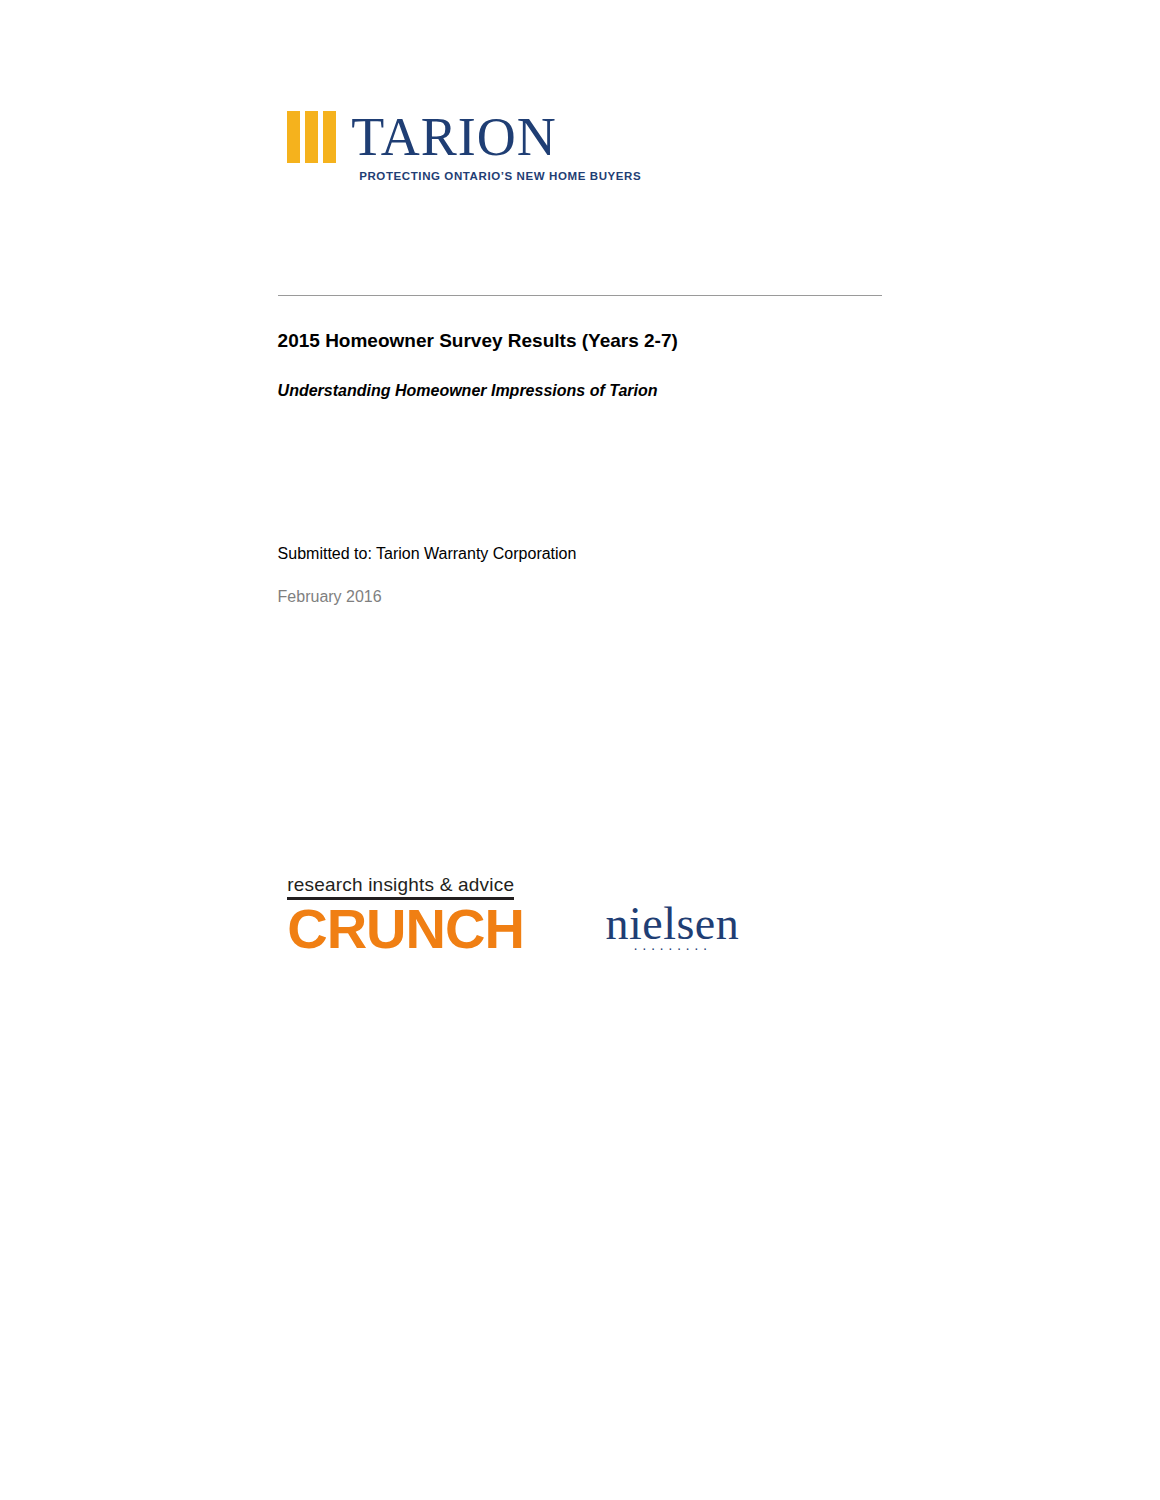TARION
Protecting Ontario’s New Home Buyers
2015 Homeowner Survey Results (Years 2-7)
Understanding Homeowner Impressions of Tarion
Submitted to: Tarion Warranty Corporation
February 2016
research insights & advice
CRUNCH
nielsen
·········